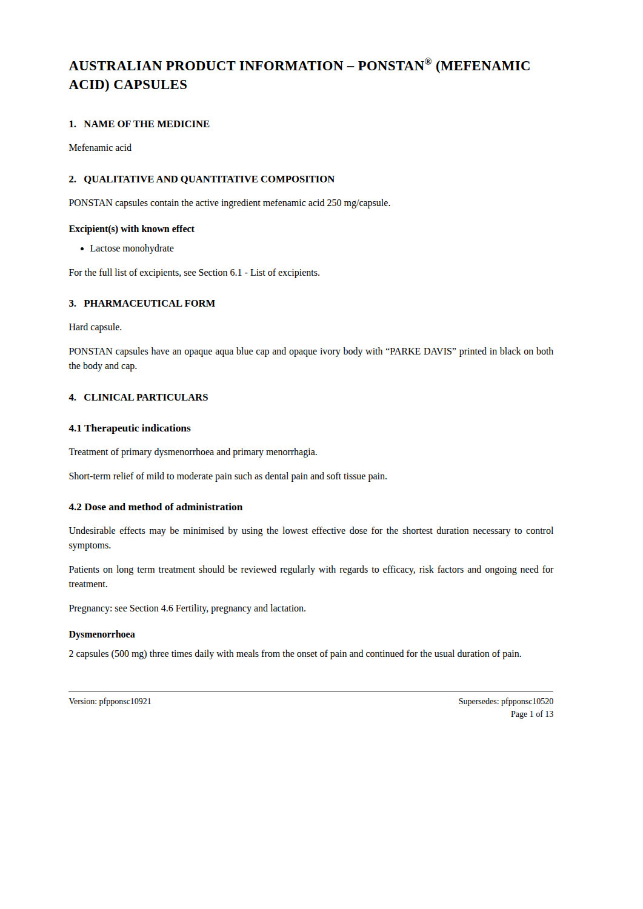AUSTRALIAN PRODUCT INFORMATION – PONSTAN® (MEFENAMIC ACID) CAPSULES
1. Name of the medicine
Mefenamic acid
2. Qualitative and quantitative composition
PONSTAN capsules contain the active ingredient mefenamic acid 250 mg/capsule.
Excipient(s) with known effect
Lactose monohydrate
For the full list of excipients, see Section 6.1 - List of excipients.
3. Pharmaceutical form
Hard capsule.
PONSTAN capsules have an opaque aqua blue cap and opaque ivory body with “PARKE DAVIS” printed in black on both the body and cap.
4. Clinical particulars
4.1 Therapeutic indications
Treatment of primary dysmenorrhoea and primary menorrhagia.
Short-term relief of mild to moderate pain such as dental pain and soft tissue pain.
4.2 Dose and method of administration
Undesirable effects may be minimised by using the lowest effective dose for the shortest duration necessary to control symptoms.
Patients on long term treatment should be reviewed regularly with regards to efficacy, risk factors and ongoing need for treatment.
Pregnancy: see Section 4.6 Fertility, pregnancy and lactation.
Dysmenorrhoea
2 capsules (500 mg) three times daily with meals from the onset of pain and continued for the usual duration of pain.
Version: pfpponsc10921
Supersedes: pfpponsc10520
Page 1 of 13